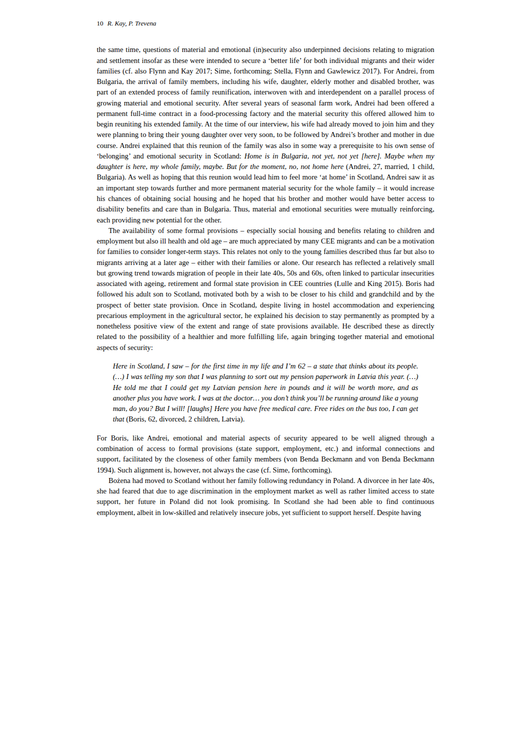10 R. Kay, P. Trevena
the same time, questions of material and emotional (in)security also underpinned decisions relating to migration and settlement insofar as these were intended to secure a ‘better life’ for both individual migrants and their wider families (cf. also Flynn and Kay 2017; Sime, forthcoming; Stella, Flynn and Gawlewicz 2017). For Andrei, from Bulgaria, the arrival of family members, including his wife, daughter, elderly mother and disabled brother, was part of an extended process of family reunification, interwoven with and interdependent on a parallel process of growing material and emotional security. After several years of seasonal farm work, Andrei had been offered a permanent full-time contract in a food-processing factory and the material security this offered allowed him to begin reuniting his extended family. At the time of our interview, his wife had already moved to join him and they were planning to bring their young daughter over very soon, to be followed by Andrei’s brother and mother in due course. Andrei explained that this reunion of the family was also in some way a prerequisite to his own sense of ‘belonging’ and emotional security in Scotland: Home is in Bulgaria, not yet, not yet [here]. Maybe when my daughter is here, my whole family, maybe. But for the moment, no, not home here (Andrei, 27, married, 1 child, Bulgaria). As well as hoping that this reunion would lead him to feel more ‘at home’ in Scotland, Andrei saw it as an important step towards further and more permanent material security for the whole family – it would increase his chances of obtaining social housing and he hoped that his brother and mother would have better access to disability benefits and care than in Bulgaria. Thus, material and emotional securities were mutually reinforcing, each providing new potential for the other.
The availability of some formal provisions – especially social housing and benefits relating to children and employment but also ill health and old age – are much appreciated by many CEE migrants and can be a motivation for families to consider longer-term stays. This relates not only to the young families described thus far but also to migrants arriving at a later age – either with their families or alone. Our research has reflected a relatively small but growing trend towards migration of people in their late 40s, 50s and 60s, often linked to particular insecurities associated with ageing, retirement and formal state provision in CEE countries (Lulle and King 2015). Boris had followed his adult son to Scotland, motivated both by a wish to be closer to his child and grandchild and by the prospect of better state provision. Once in Scotland, despite living in hostel accommodation and experiencing precarious employment in the agricultural sector, he explained his decision to stay permanently as prompted by a nonetheless positive view of the extent and range of state provisions available. He described these as directly related to the possibility of a healthier and more fulfilling life, again bringing together material and emotional aspects of security:
Here in Scotland, I saw – for the first time in my life and I’m 62 – a state that thinks about its people. (…) I was telling my son that I was planning to sort out my pension paperwork in Latvia this year. (…) He told me that I could get my Latvian pension here in pounds and it will be worth more, and as another plus you have work. I was at the doctor… you don’t think you’ll be running around like a young man, do you? But I will! [laughs] Here you have free medical care. Free rides on the bus too, I can get that (Boris, 62, divorced, 2 children, Latvia).
For Boris, like Andrei, emotional and material aspects of security appeared to be well aligned through a combination of access to formal provisions (state support, employment, etc.) and informal connections and support, facilitated by the closeness of other family members (von Benda Beckmann and von Benda Beckmann 1994). Such alignment is, however, not always the case (cf. Sime, forthcoming).
Bożena had moved to Scotland without her family following redundancy in Poland. A divorcee in her late 40s, she had feared that due to age discrimination in the employment market as well as rather limited access to state support, her future in Poland did not look promising. In Scotland she had been able to find continuous employment, albeit in low-skilled and relatively insecure jobs, yet sufficient to support herself. Despite having